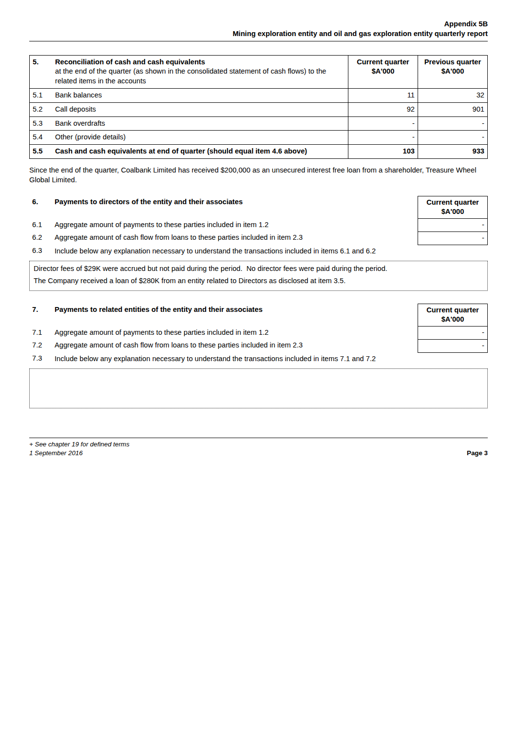Appendix 5B
Mining exploration entity and oil and gas exploration entity quarterly report
| 5. | Reconciliation of cash and cash equivalents at the end of the quarter (as shown in the consolidated statement of cash flows) to the related items in the accounts | Current quarter $A'000 | Previous quarter $A'000 |
| 5.1 | Bank balances | 11 | 32 |
| 5.2 | Call deposits | 92 | 901 |
| 5.3 | Bank overdrafts | - | - |
| 5.4 | Other (provide details) | - | - |
| 5.5 | Cash and cash equivalents at end of quarter (should equal item 4.6 above) | 103 | 933 |
Since the end of the quarter, Coalbank Limited has received $200,000 as an unsecured interest free loan from a shareholder, Treasure Wheel Global Limited.
| 6. | Payments to directors of the entity and their associates | Current quarter $A'000 |
| 6.1 | Aggregate amount of payments to these parties included in item 1.2 | - |
| 6.2 | Aggregate amount of cash flow from loans to these parties included in item 2.3 | - |
| 6.3 | Include below any explanation necessary to understand the transactions included in items 6.1 and 6.2 |
Director fees of $29K were accrued but not paid during the period. No director fees were paid during the period.
The Company received a loan of $280K from an entity related to Directors as disclosed at item 3.5.
| 7. | Payments to related entities of the entity and their associates | Current quarter $A'000 |
| 7.1 | Aggregate amount of payments to these parties included in item 1.2 | - |
| 7.2 | Aggregate amount of cash flow from loans to these parties included in item 2.3 | - |
| 7.3 | Include below any explanation necessary to understand the transactions included in items 7.1 and 7.2 |
+ See chapter 19 for defined terms
1 September 2016
Page 3